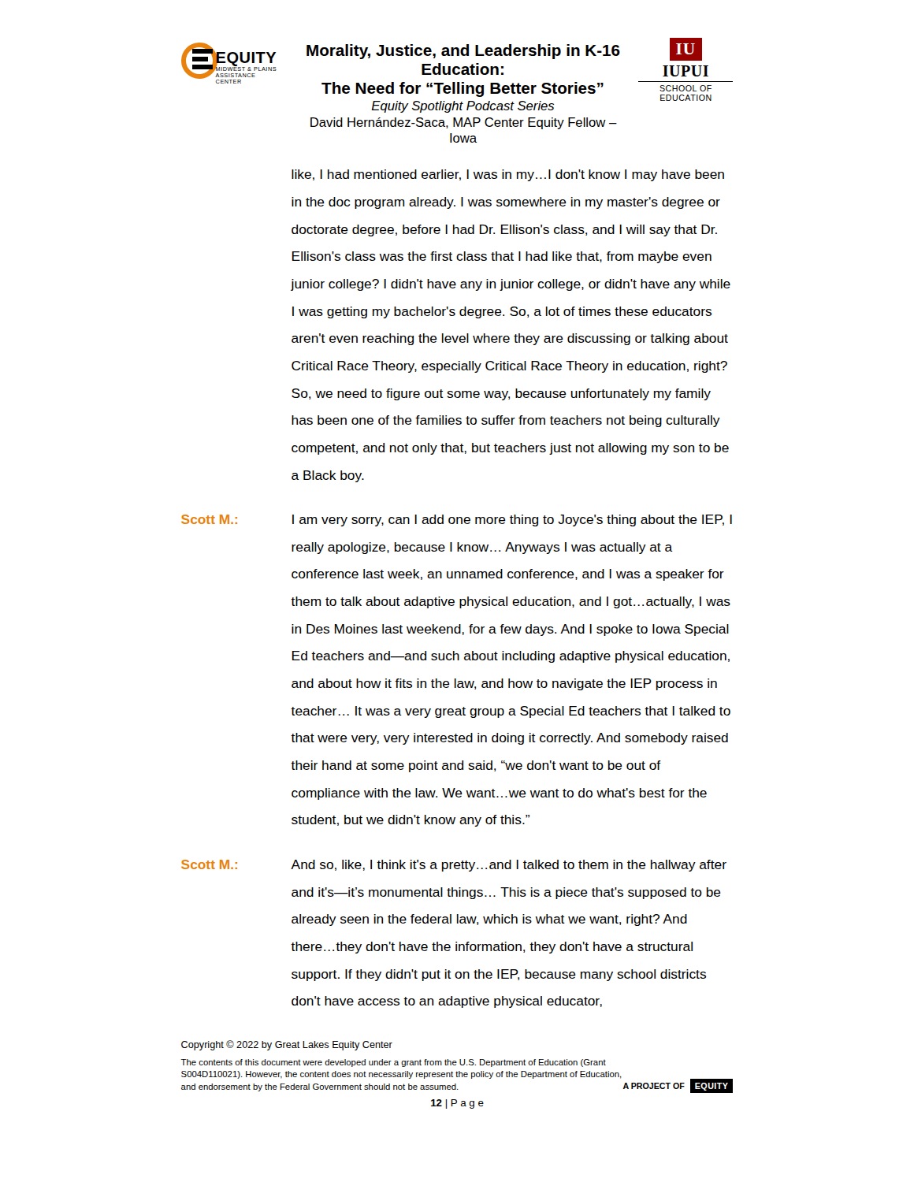EQUITY
MIDWEST & PLAINS
ASSISTANCE CENTER
Morality, Justice, and Leadership in K-16 Education:
The Need for “Telling Better Stories”
Equity Spotlight Podcast Series
David Hernández-Saca, MAP Center Equity Fellow – Iowa
IU
IUPUI
SCHOOL OF EDUCATION
like, I had mentioned earlier, I was in my…I don't know I may have been in the doc program already. I was somewhere in my master's degree or doctorate degree, before I had Dr. Ellison's class, and I will say that Dr. Ellison's class was the first class that I had like that, from maybe even junior college? I didn't have any in junior college, or didn't have any while I was getting my bachelor's degree. So, a lot of times these educators aren't even reaching the level where they are discussing or talking about Critical Race Theory, especially Critical Race Theory in education, right? So, we need to figure out some way, because unfortunately my family has been one of the families to suffer from teachers not being culturally competent, and not only that, but teachers just not allowing my son to be a Black boy.
Scott M.:
I am very sorry, can I add one more thing to Joyce's thing about the IEP, I really apologize, because I know… Anyways I was actually at a conference last week, an unnamed conference, and I was a speaker for them to talk about adaptive physical education, and I got…actually, I was in Des Moines last weekend, for a few days. And I spoke to Iowa Special Ed teachers and—and such about including adaptive physical education, and about how it fits in the law, and how to navigate the IEP process in teacher… It was a very great group a Special Ed teachers that I talked to that were very, very interested in doing it correctly. And somebody raised their hand at some point and said, “we don't want to be out of compliance with the law. We want…we want to do what's best for the student, but we didn't know any of this.”
Scott M.:
And so, like, I think it's a pretty…and I talked to them in the hallway after and it's—it’s monumental things… This is a piece that's supposed to be already seen in the federal law, which is what we want, right? And there…they don't have the information, they don't have a structural support. If they didn't put it on the IEP, because many school districts don't have access to an adaptive physical educator,
Copyright © 2022 by Great Lakes Equity Center
The contents of this document were developed under a grant from the U.S. Department of Education (Grant S004D110021). However, the content does not necessarily represent the policy of the Department of Education, and endorsement by the Federal Government should not be assumed.
A PROJECT OF EQUITY
12 | P a g e